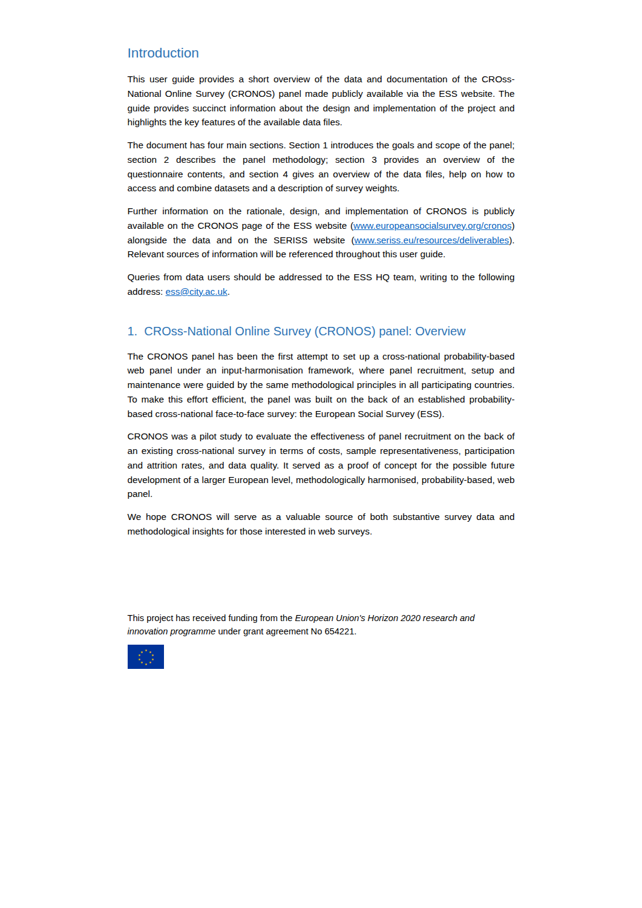Introduction
This user guide provides a short overview of the data and documentation of the CROss-National Online Survey (CRONOS) panel made publicly available via the ESS website. The guide provides succinct information about the design and implementation of the project and highlights the key features of the available data files.
The document has four main sections. Section 1 introduces the goals and scope of the panel; section 2 describes the panel methodology; section 3 provides an overview of the questionnaire contents, and section 4 gives an overview of the data files, help on how to access and combine datasets and a description of survey weights.
Further information on the rationale, design, and implementation of CRONOS is publicly available on the CRONOS page of the ESS website (www.europeansocialsurvey.org/cronos) alongside the data and on the SERISS website (www.seriss.eu/resources/deliverables). Relevant sources of information will be referenced throughout this user guide.
Queries from data users should be addressed to the ESS HQ team, writing to the following address: ess@city.ac.uk.
1. CROss-National Online Survey (CRONOS) panel: Overview
The CRONOS panel has been the first attempt to set up a cross-national probability-based web panel under an input-harmonisation framework, where panel recruitment, setup and maintenance were guided by the same methodological principles in all participating countries. To make this effort efficient, the panel was built on the back of an established probability-based cross-national face-to-face survey: the European Social Survey (ESS).
CRONOS was a pilot study to evaluate the effectiveness of panel recruitment on the back of an existing cross-national survey in terms of costs, sample representativeness, participation and attrition rates, and data quality. It served as a proof of concept for the possible future development of a larger European level, methodologically harmonised, probability-based, web panel.
We hope CRONOS will serve as a valuable source of both substantive survey data and methodological insights for those interested in web surveys.
This project has received funding from the European Union's Horizon 2020 research and innovation programme under grant agreement No 654221.
★ ★ ★ ★ ★ ★ ★ ★ ★ ★